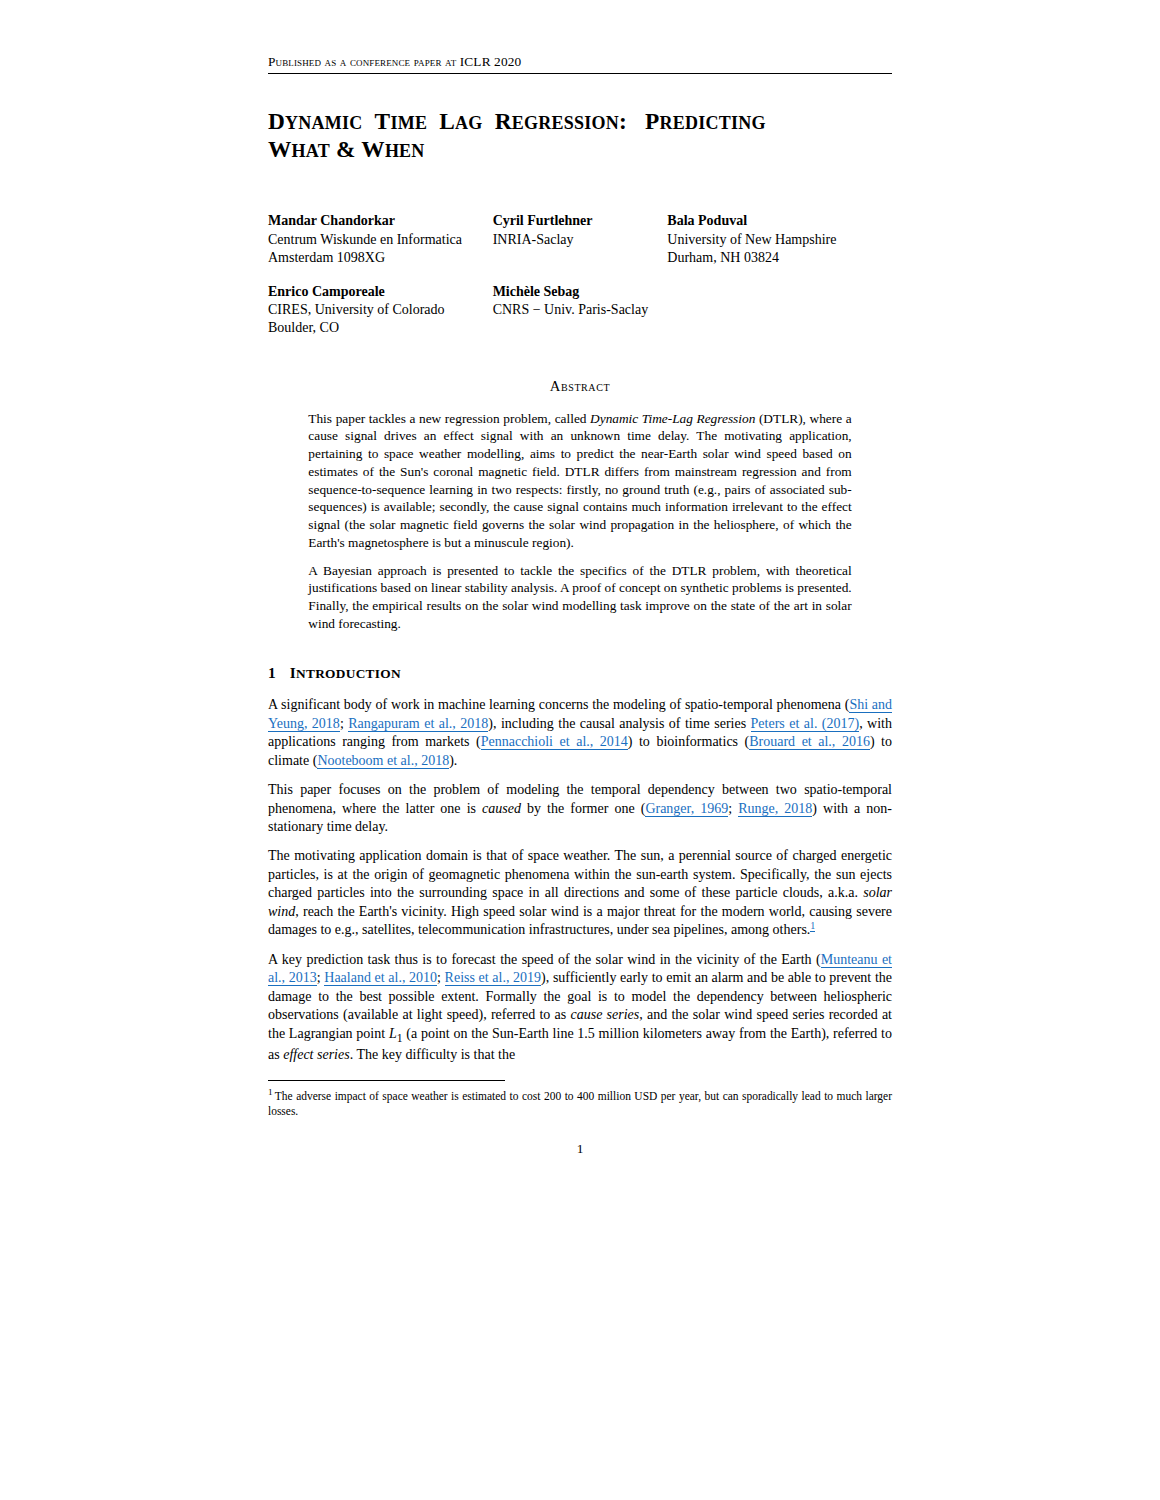Published as a conference paper at ICLR 2020
DYNAMIC TIME LAG REGRESSION: PREDICTING
WHAT & WHEN
| Mandar Chandorkar Centrum Wiskunde en Informatica Amsterdam 1098XG | Cyril Furtlehner INRIA-Saclay | Bala Poduval University of New Hampshire Durham, NH 03824 |
| Enrico Camporeale CIRES, University of Colorado Boulder, CO | Michèle Sebag CNRS − Univ. Paris-Saclay |
Abstract
This paper tackles a new regression problem, called Dynamic Time-Lag Regression (DTLR), where a cause signal drives an effect signal with an unknown time delay. The motivating application, pertaining to space weather modelling, aims to predict the near-Earth solar wind speed based on estimates of the Sun's coronal magnetic field. DTLR differs from mainstream regression and from sequence-to-sequence learning in two respects: firstly, no ground truth (e.g., pairs of associated sub-sequences) is available; secondly, the cause signal contains much information irrelevant to the effect signal (the solar magnetic field governs the solar wind propagation in the heliosphere, of which the Earth's magnetosphere is but a minuscule region).
A Bayesian approach is presented to tackle the specifics of the DTLR problem, with theoretical justifications based on linear stability analysis. A proof of concept on synthetic problems is presented. Finally, the empirical results on the solar wind modelling task improve on the state of the art in solar wind forecasting.
1 INTRODUCTION
A significant body of work in machine learning concerns the modeling of spatio-temporal phenomena (Shi and Yeung, 2018; Rangapuram et al., 2018), including the causal analysis of time series Peters et al. (2017), with applications ranging from markets (Pennacchioli et al., 2014) to bioinformatics (Brouard et al., 2016) to climate (Nooteboom et al., 2018).
This paper focuses on the problem of modeling the temporal dependency between two spatio-temporal phenomena, where the latter one is caused by the former one (Granger, 1969; Runge, 2018) with a non-stationary time delay.
The motivating application domain is that of space weather. The sun, a perennial source of charged energetic particles, is at the origin of geomagnetic phenomena within the sun-earth system. Specifically, the sun ejects charged particles into the surrounding space in all directions and some of these particle clouds, a.k.a. solar wind, reach the Earth's vicinity. High speed solar wind is a major threat for the modern world, causing severe damages to e.g., satellites, telecommunication infrastructures, under sea pipelines, among others.1
A key prediction task thus is to forecast the speed of the solar wind in the vicinity of the Earth (Munteanu et al., 2013; Haaland et al., 2010; Reiss et al., 2019), sufficiently early to emit an alarm and be able to prevent the damage to the best possible extent. Formally the goal is to model the dependency between heliospheric observations (available at light speed), referred to as cause series, and the solar wind speed series recorded at the Lagrangian point L1 (a point on the Sun-Earth line 1.5 million kilometers away from the Earth), referred to as effect series. The key difficulty is that the
1 The adverse impact of space weather is estimated to cost 200 to 400 million USD per year, but can sporadically lead to much larger losses.
1